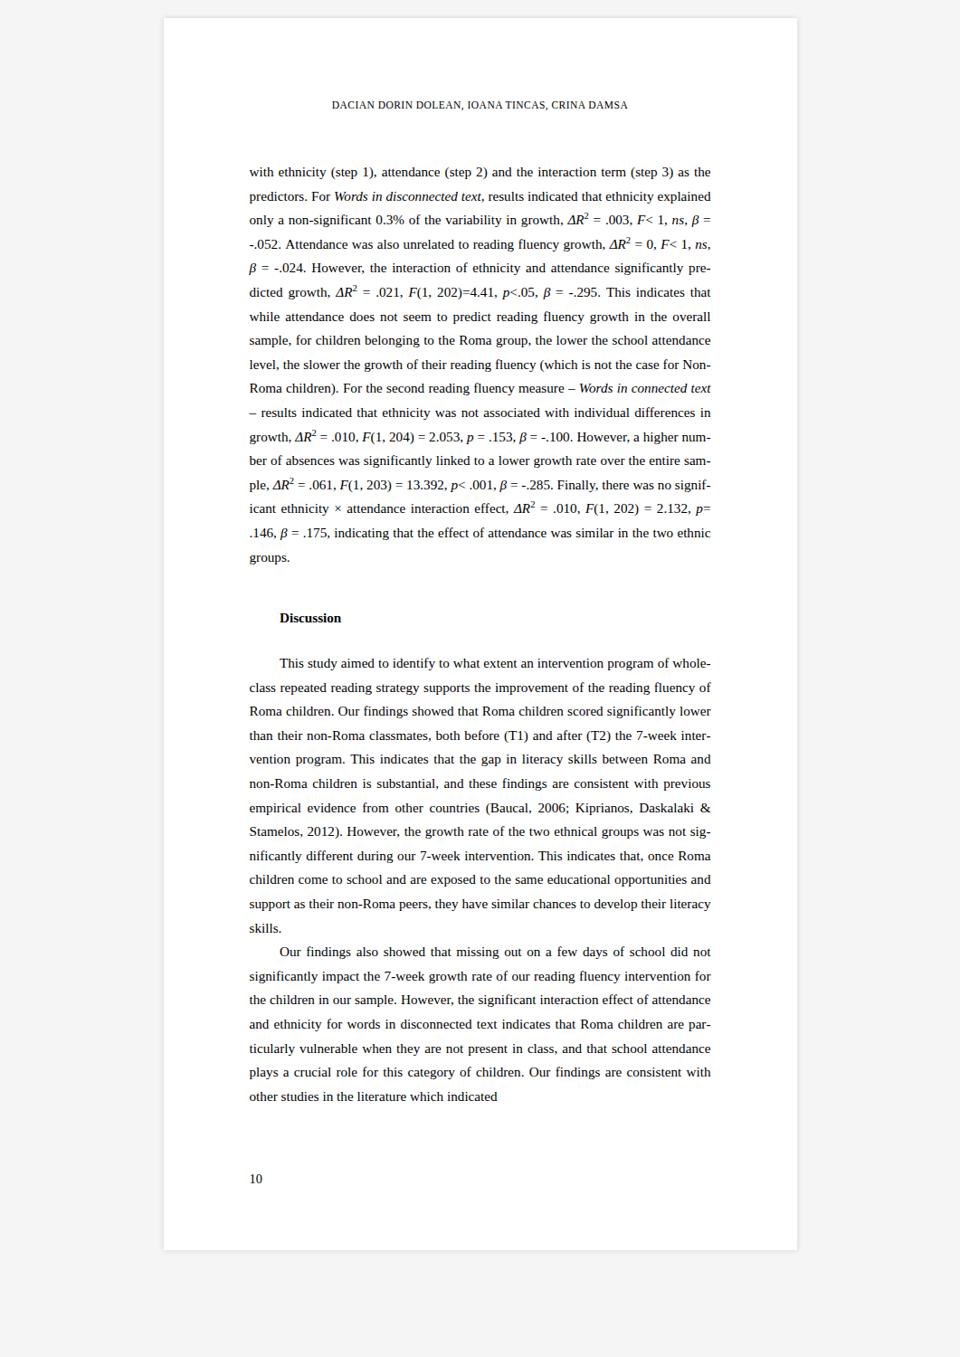DACIAN DORIN DOLEAN, IOANA TINCAS, CRINA DAMSA
with ethnicity (step 1), attendance (step 2) and the interaction term (step 3) as the predictors. For Words in disconnected text, results indicated that ethnicity explained only a non-significant 0.3% of the variability in growth, ΔR2 = .003, F< 1, ns, β = -.052. Attendance was also unrelated to reading fluency growth, ΔR2 = 0, F< 1, ns, β = -.024. However, the interaction of ethnicity and attendance significantly predicted growth, ΔR2 = .021, F(1, 202)=4.41, p<.05, β = -.295. This indicates that while attendance does not seem to predict reading fluency growth in the overall sample, for children belonging to the Roma group, the lower the school attendance level, the slower the growth of their reading fluency (which is not the case for Non-Roma children). For the second reading fluency measure – Words in connected text – results indicated that ethnicity was not associated with individual differences in growth, ΔR2 = .010, F(1, 204) = 2.053, p = .153, β = -.100. However, a higher number of absences was significantly linked to a lower growth rate over the entire sample, ΔR2 = .061, F(1, 203) = 13.392, p< .001, β = -.285. Finally, there was no significant ethnicity × attendance interaction effect, ΔR2 = .010, F(1, 202) = 2.132, p= .146, β = .175, indicating that the effect of attendance was similar in the two ethnic groups.
Discussion
This study aimed to identify to what extent an intervention program of whole-class repeated reading strategy supports the improvement of the reading fluency of Roma children. Our findings showed that Roma children scored significantly lower than their non-Roma classmates, both before (T1) and after (T2) the 7-week intervention program. This indicates that the gap in literacy skills between Roma and non-Roma children is substantial, and these findings are consistent with previous empirical evidence from other countries (Baucal, 2006; Kiprianos, Daskalaki & Stamelos, 2012). However, the growth rate of the two ethnical groups was not significantly different during our 7-week intervention. This indicates that, once Roma children come to school and are exposed to the same educational opportunities and support as their non-Roma peers, they have similar chances to develop their literacy skills.
Our findings also showed that missing out on a few days of school did not significantly impact the 7-week growth rate of our reading fluency intervention for the children in our sample. However, the significant interaction effect of attendance and ethnicity for words in disconnected text indicates that Roma children are particularly vulnerable when they are not present in class, and that school attendance plays a crucial role for this category of children. Our findings are consistent with other studies in the literature which indicated
10